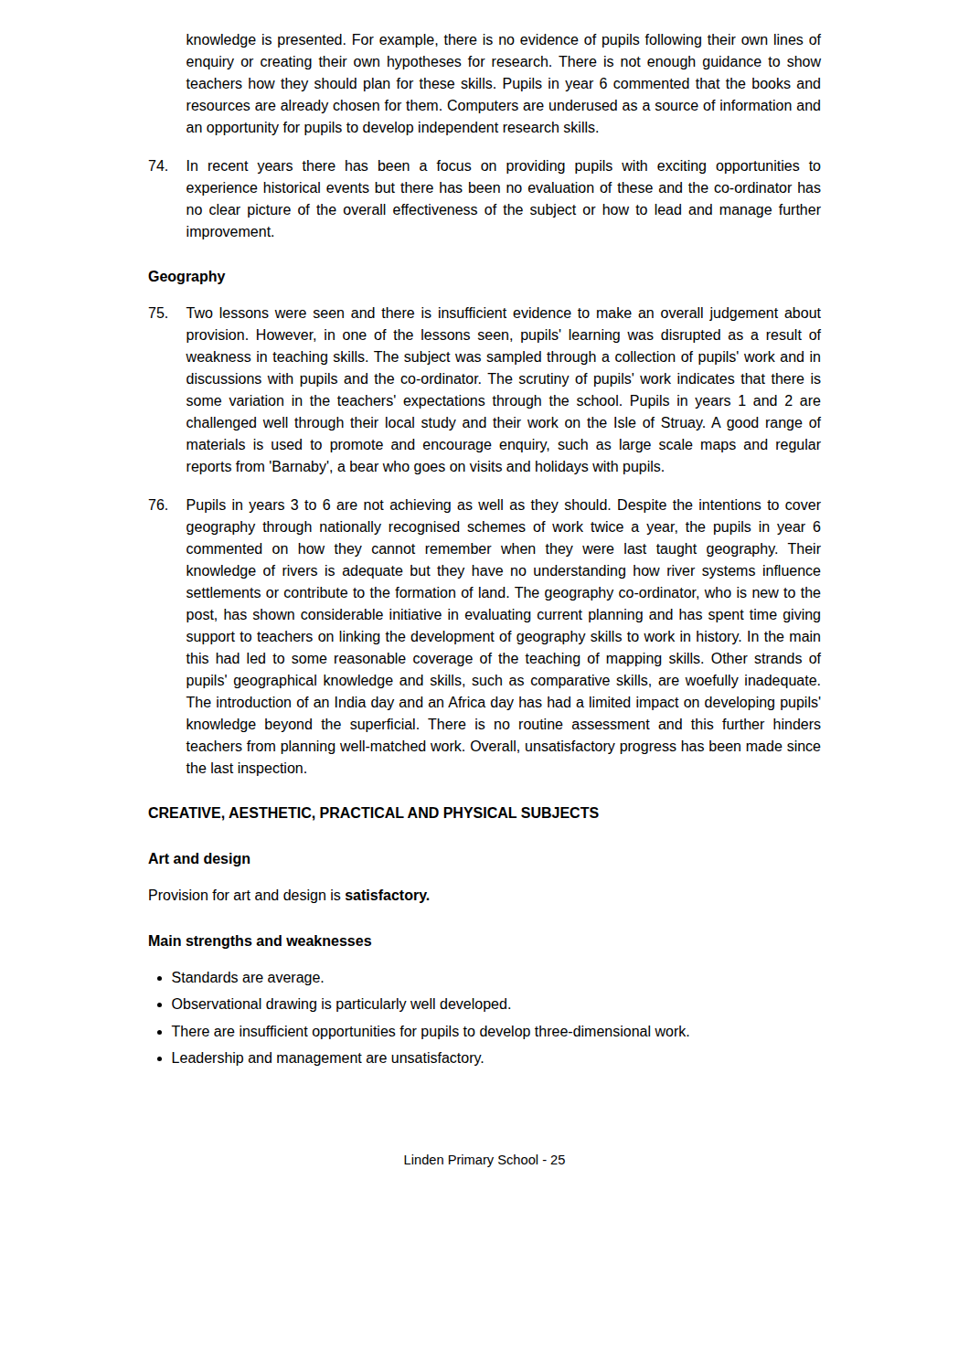knowledge is presented. For example, there is no evidence of pupils following their own lines of enquiry or creating their own hypotheses for research. There is not enough guidance to show teachers how they should plan for these skills. Pupils in year 6 commented that the books and resources are already chosen for them. Computers are underused as a source of information and an opportunity for pupils to develop independent research skills.
74. In recent years there has been a focus on providing pupils with exciting opportunities to experience historical events but there has been no evaluation of these and the co-ordinator has no clear picture of the overall effectiveness of the subject or how to lead and manage further improvement.
Geography
75. Two lessons were seen and there is insufficient evidence to make an overall judgement about provision. However, in one of the lessons seen, pupils' learning was disrupted as a result of weakness in teaching skills. The subject was sampled through a collection of pupils' work and in discussions with pupils and the co-ordinator. The scrutiny of pupils' work indicates that there is some variation in the teachers' expectations through the school. Pupils in years 1 and 2 are challenged well through their local study and their work on the Isle of Struay. A good range of materials is used to promote and encourage enquiry, such as large scale maps and regular reports from 'Barnaby', a bear who goes on visits and holidays with pupils.
76. Pupils in years 3 to 6 are not achieving as well as they should. Despite the intentions to cover geography through nationally recognised schemes of work twice a year, the pupils in year 6 commented on how they cannot remember when they were last taught geography. Their knowledge of rivers is adequate but they have no understanding how river systems influence settlements or contribute to the formation of land. The geography co-ordinator, who is new to the post, has shown considerable initiative in evaluating current planning and has spent time giving support to teachers on linking the development of geography skills to work in history. In the main this had led to some reasonable coverage of the teaching of mapping skills. Other strands of pupils' geographical knowledge and skills, such as comparative skills, are woefully inadequate. The introduction of an India day and an Africa day has had a limited impact on developing pupils' knowledge beyond the superficial. There is no routine assessment and this further hinders teachers from planning well-matched work. Overall, unsatisfactory progress has been made since the last inspection.
CREATIVE, AESTHETIC, PRACTICAL AND PHYSICAL SUBJECTS
Art and design
Provision for art and design is satisfactory.
Main strengths and weaknesses
Standards are average.
Observational drawing is particularly well developed.
There are insufficient opportunities for pupils to develop three-dimensional work.
Leadership and management are unsatisfactory.
Linden Primary School - 25